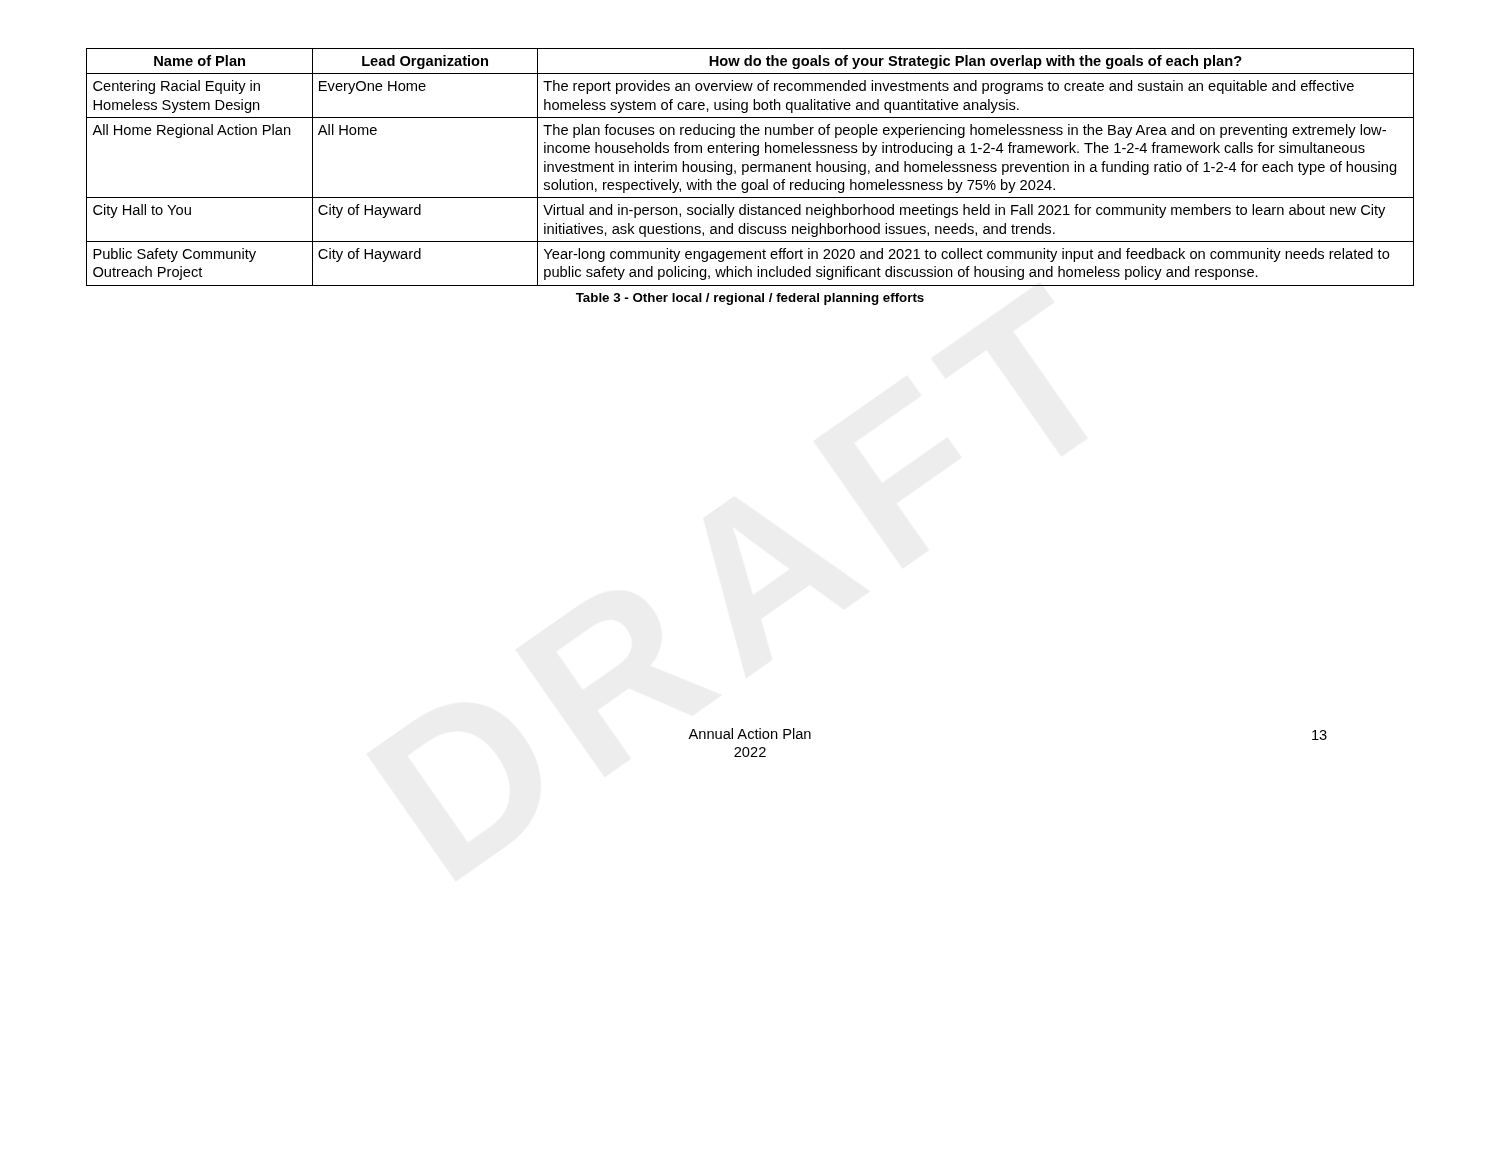DRAFT
| Name of Plan | Lead Organization | How do the goals of your Strategic Plan overlap with the goals of each plan? |
| --- | --- | --- |
| Centering Racial Equity in Homeless System Design | EveryOne Home | The report provides an overview of recommended investments and programs to create and sustain an equitable and effective homeless system of care, using both qualitative and quantitative analysis. |
| All Home Regional Action Plan | All Home | The plan focuses on reducing the number of people experiencing homelessness in the Bay Area and on preventing extremely low-income households from entering homelessness by introducing a 1-2-4 framework. The 1-2-4 framework calls for simultaneous investment in interim housing, permanent housing, and homelessness prevention in a funding ratio of 1-2-4 for each type of housing solution, respectively, with the goal of reducing homelessness by 75% by 2024. |
| City Hall to You | City of Hayward | Virtual and in-person, socially distanced neighborhood meetings held in Fall 2021 for community members to learn about new City initiatives, ask questions, and discuss neighborhood issues, needs, and trends. |
| Public Safety Community Outreach Project | City of Hayward | Year-long community engagement effort in 2020 and 2021 to collect community input and feedback on community needs related to public safety and policing, which included significant discussion of housing and homeless policy and response. |
Table 3 - Other local / regional / federal planning efforts
Annual Action Plan
2022
13